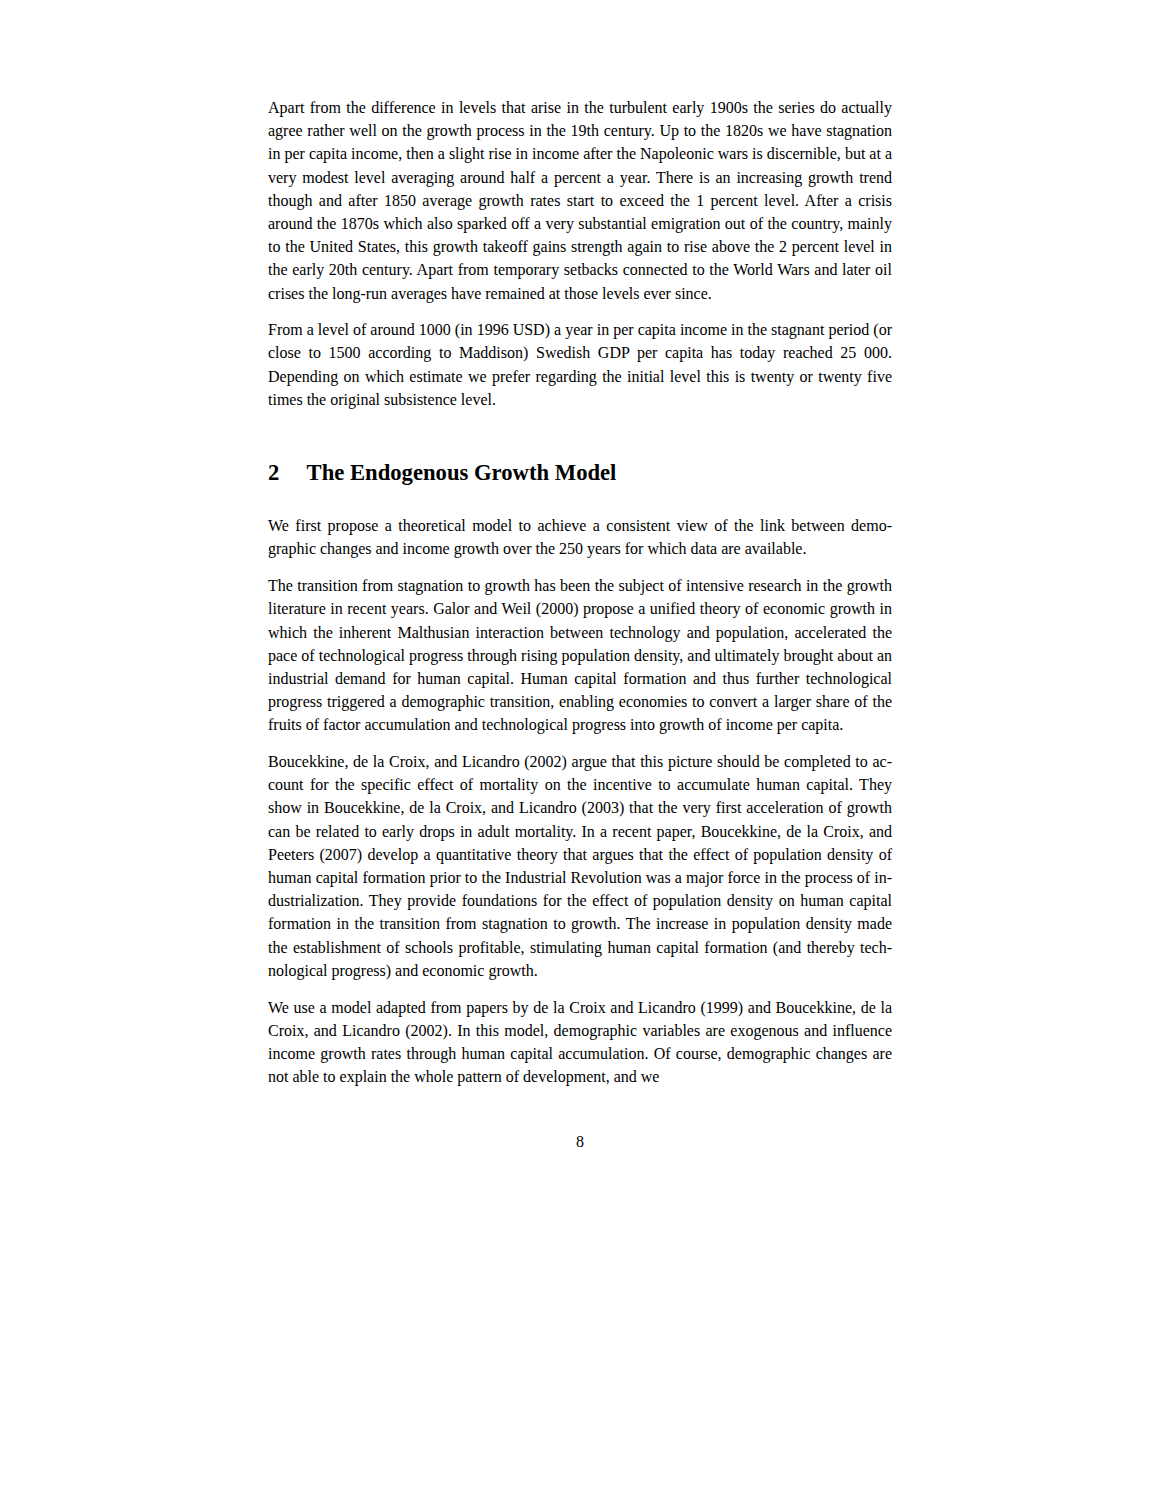Apart from the difference in levels that arise in the turbulent early 1900s the series do actually agree rather well on the growth process in the 19th century. Up to the 1820s we have stagnation in per capita income, then a slight rise in income after the Napoleonic wars is discernible, but at a very modest level averaging around half a percent a year. There is an increasing growth trend though and after 1850 average growth rates start to exceed the 1 percent level. After a crisis around the 1870s which also sparked off a very substantial emigration out of the country, mainly to the United States, this growth takeoff gains strength again to rise above the 2 percent level in the early 20th century. Apart from temporary setbacks connected to the World Wars and later oil crises the long-run averages have remained at those levels ever since.
From a level of around 1000 (in 1996 USD) a year in per capita income in the stagnant period (or close to 1500 according to Maddison) Swedish GDP per capita has today reached 25 000. Depending on which estimate we prefer regarding the initial level this is twenty or twenty five times the original subsistence level.
2 The Endogenous Growth Model
We first propose a theoretical model to achieve a consistent view of the link between demographic changes and income growth over the 250 years for which data are available.
The transition from stagnation to growth has been the subject of intensive research in the growth literature in recent years. Galor and Weil (2000) propose a unified theory of economic growth in which the inherent Malthusian interaction between technology and population, accelerated the pace of technological progress through rising population density, and ultimately brought about an industrial demand for human capital. Human capital formation and thus further technological progress triggered a demographic transition, enabling economies to convert a larger share of the fruits of factor accumulation and technological progress into growth of income per capita.
Boucekkine, de la Croix, and Licandro (2002) argue that this picture should be completed to account for the specific effect of mortality on the incentive to accumulate human capital. They show in Boucekkine, de la Croix, and Licandro (2003) that the very first acceleration of growth can be related to early drops in adult mortality. In a recent paper, Boucekkine, de la Croix, and Peeters (2007) develop a quantitative theory that argues that the effect of population density of human capital formation prior to the Industrial Revolution was a major force in the process of industrialization. They provide foundations for the effect of population density on human capital formation in the transition from stagnation to growth. The increase in population density made the establishment of schools profitable, stimulating human capital formation (and thereby technological progress) and economic growth.
We use a model adapted from papers by de la Croix and Licandro (1999) and Boucekkine, de la Croix, and Licandro (2002). In this model, demographic variables are exogenous and influence income growth rates through human capital accumulation. Of course, demographic changes are not able to explain the whole pattern of development, and we
8